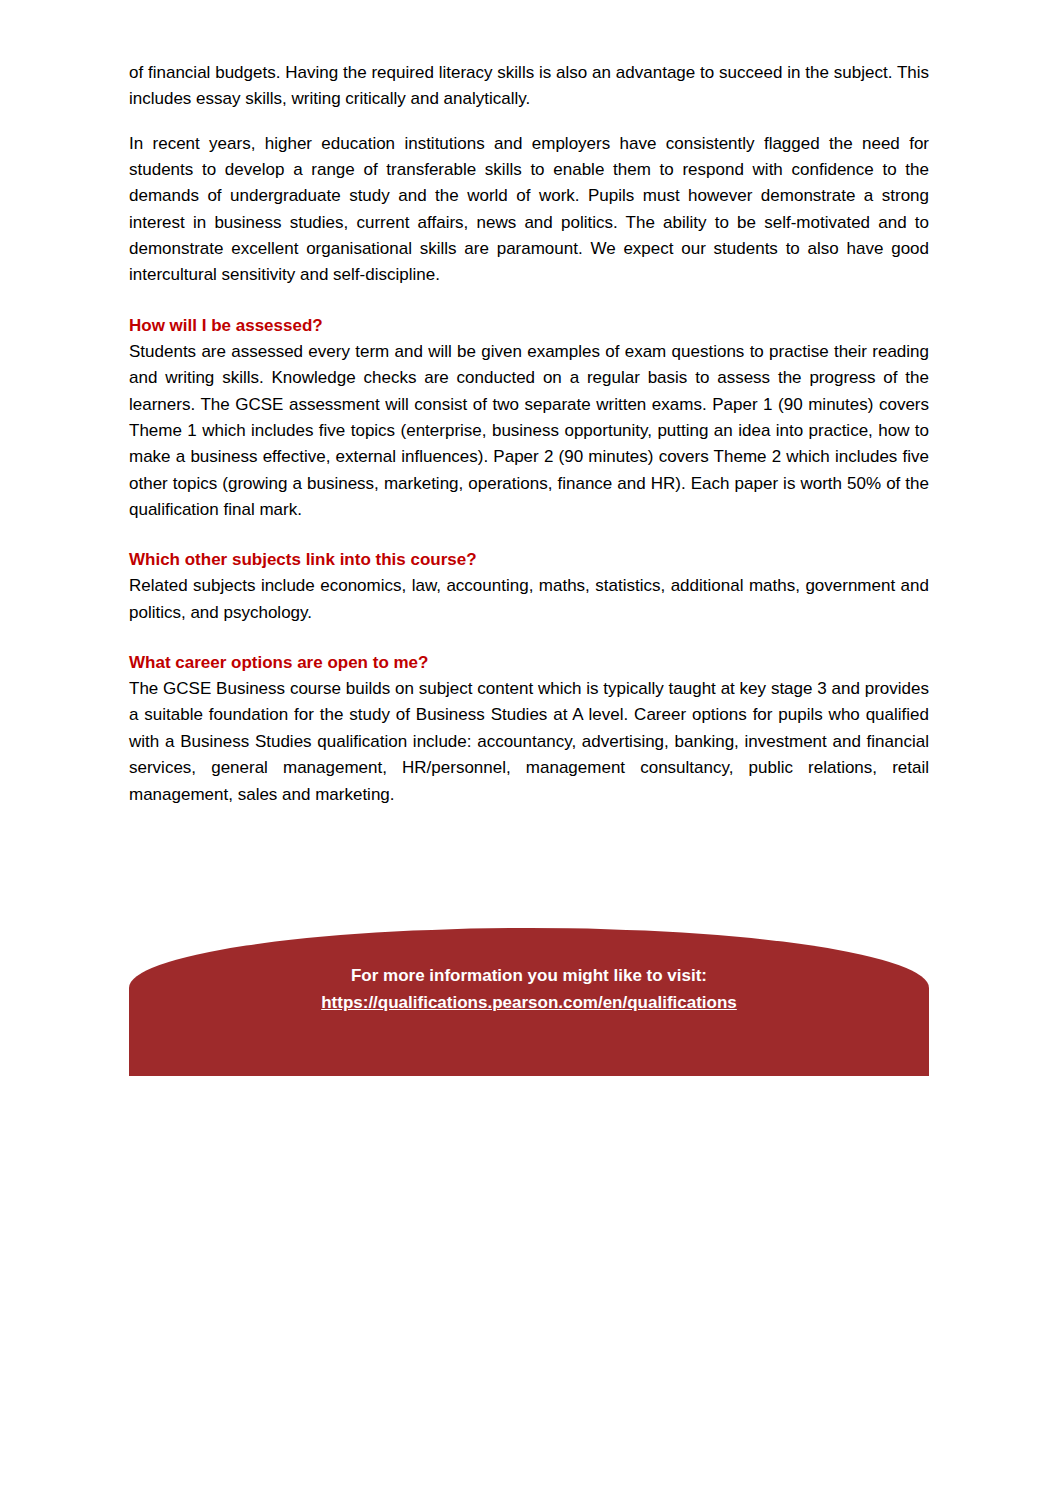of financial budgets. Having the required literacy skills is also an advantage to succeed in the subject. This includes essay skills, writing critically and analytically.
In recent years, higher education institutions and employers have consistently flagged the need for students to develop a range of transferable skills to enable them to respond with confidence to the demands of undergraduate study and the world of work. Pupils must however demonstrate a strong interest in business studies, current affairs, news and politics. The ability to be self-motivated and to demonstrate excellent organisational skills are paramount. We expect our students to also have good intercultural sensitivity and self-discipline.
How will I be assessed?
Students are assessed every term and will be given examples of exam questions to practise their reading and writing skills. Knowledge checks are conducted on a regular basis to assess the progress of the learners. The GCSE assessment will consist of two separate written exams. Paper 1 (90 minutes) covers Theme 1 which includes five topics (enterprise, business opportunity, putting an idea into practice, how to make a business effective, external influences). Paper 2 (90 minutes) covers Theme 2 which includes five other topics (growing a business, marketing, operations, finance and HR). Each paper is worth 50% of the qualification final mark.
Which other subjects link into this course?
Related subjects include economics, law, accounting, maths, statistics, additional maths, government and politics, and psychology.
What career options are open to me?
The GCSE Business course builds on subject content which is typically taught at key stage 3 and provides a suitable foundation for the study of Business Studies at A level. Career options for pupils who qualified with a Business Studies qualification include: accountancy, advertising, banking, investment and financial services, general management, HR/personnel, management consultancy, public relations, retail management, sales and marketing.
For more information you might like to visit: https://qualifications.pearson.com/en/qualifications